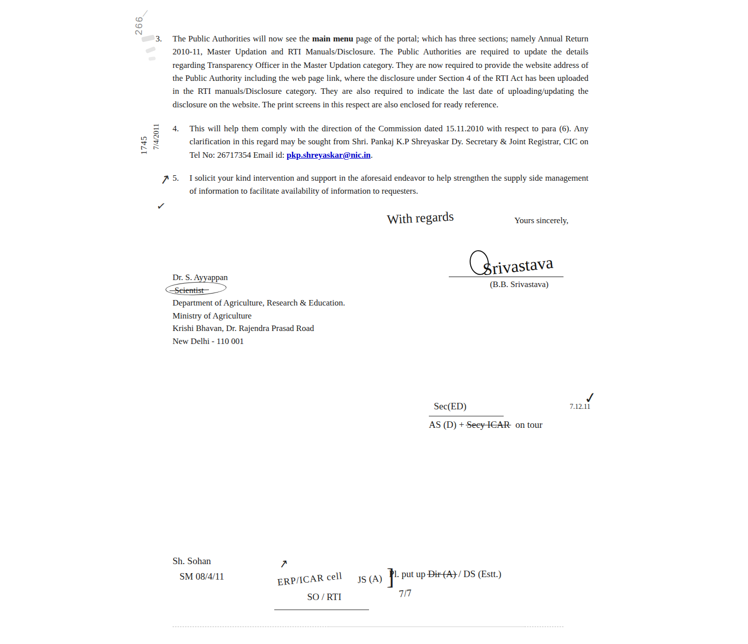/
266
7/4/2011 1745 ↗ ✓
3. The Public Authorities will now see the main menu page of the portal; which has three sections; namely Annual Return 2010-11, Master Updation and RTI Manuals/Disclosure. The Public Authorities are required to update the details regarding Transparency Officer in the Master Updation category. They are now required to provide the website address of the Public Authority including the web page link, where the disclosure under Section 4 of the RTI Act has been uploaded in the RTI manuals/Disclosure category. They are also required to indicate the last date of uploading/updating the disclosure on the website. The print screens in this respect are also enclosed for ready reference.
4.
This will help them comply with the direction of the Commission dated 15.11.2010 with respect to para (6). Any clarification in this regard may be sought from Shri. Pankaj K.P Shreyaskar Dy. Secretary & Joint Registrar, CIC on Tel No: 26717354 Email id: pkp.shreyaskar@nic.in.
5.
I solicit your kind intervention and support in the aforesaid endeavor to help strengthen the supply side management of information to facilitate availability of information to requesters.
With regards
Yours sincerely,
Srivastava
(B.B. Srivastava)
Dr. S. Ayyappan
Scientist
Department of Agriculture, Research & Education.
Ministry of Agriculture
Krishi Bhavan, Dr. Rajendra Prasad Road
New Delhi - 110 001
✓
7.12.11
Sec(ED)
AS (D) + Secy ICAR on tour
Sh. Sohan
SM 08/4/11
↗
ERP/ICAR cell JS (A) ]
SO / RTI
Pl. put up Dir (A) / DS (Estt.)
7/7